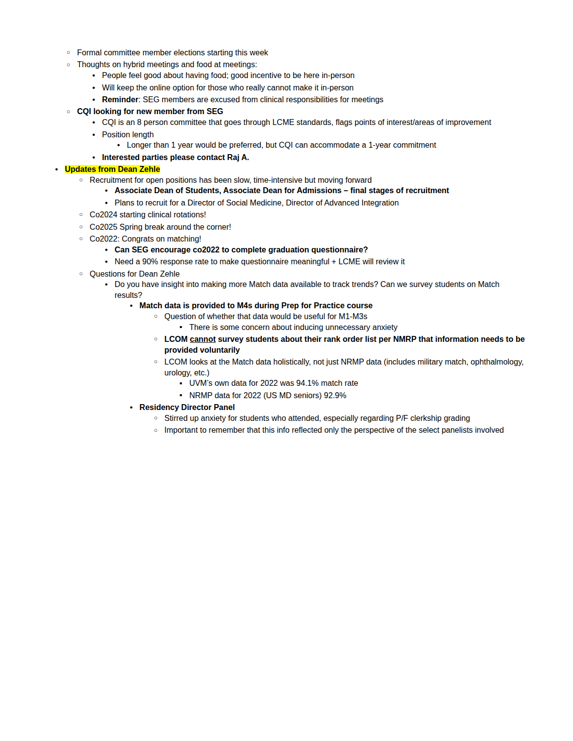Formal committee member elections starting this week
Thoughts on hybrid meetings and food at meetings:
People feel good about having food; good incentive to be here in-person
Will keep the online option for those who really cannot make it in-person
Reminder: SEG members are excused from clinical responsibilities for meetings
CQI looking for new member from SEG
CQI is an 8 person committee that goes through LCME standards, flags points of interest/areas of improvement
Position length
Longer than 1 year would be preferred, but CQI can accommodate a 1-year commitment
Interested parties please contact Raj A.
Updates from Dean Zehle
Recruitment for open positions has been slow, time-intensive but moving forward
Associate Dean of Students, Associate Dean for Admissions – final stages of recruitment
Plans to recruit for a Director of Social Medicine, Director of Advanced Integration
Co2024 starting clinical rotations!
Co2025 Spring break around the corner!
Co2022: Congrats on matching!
Can SEG encourage co2022 to complete graduation questionnaire?
Need a 90% response rate to make questionnaire meaningful + LCME will review it
Questions for Dean Zehle
Do you have insight into making more Match data available to track trends? Can we survey students on Match results?
Match data is provided to M4s during Prep for Practice course
Question of whether that data would be useful for M1-M3s
There is some concern about inducing unnecessary anxiety
LCOM cannot survey students about their rank order list per NMRP that information needs to be provided voluntarily
LCOM looks at the Match data holistically, not just NRMP data (includes military match, ophthalmology, urology, etc.)
UVM’s own data for 2022 was 94.1% match rate
NRMP data for 2022 (US MD seniors) 92.9%
Residency Director Panel
Stirred up anxiety for students who attended, especially regarding P/F clerkship grading
Important to remember that this info reflected only the perspective of the select panelists involved